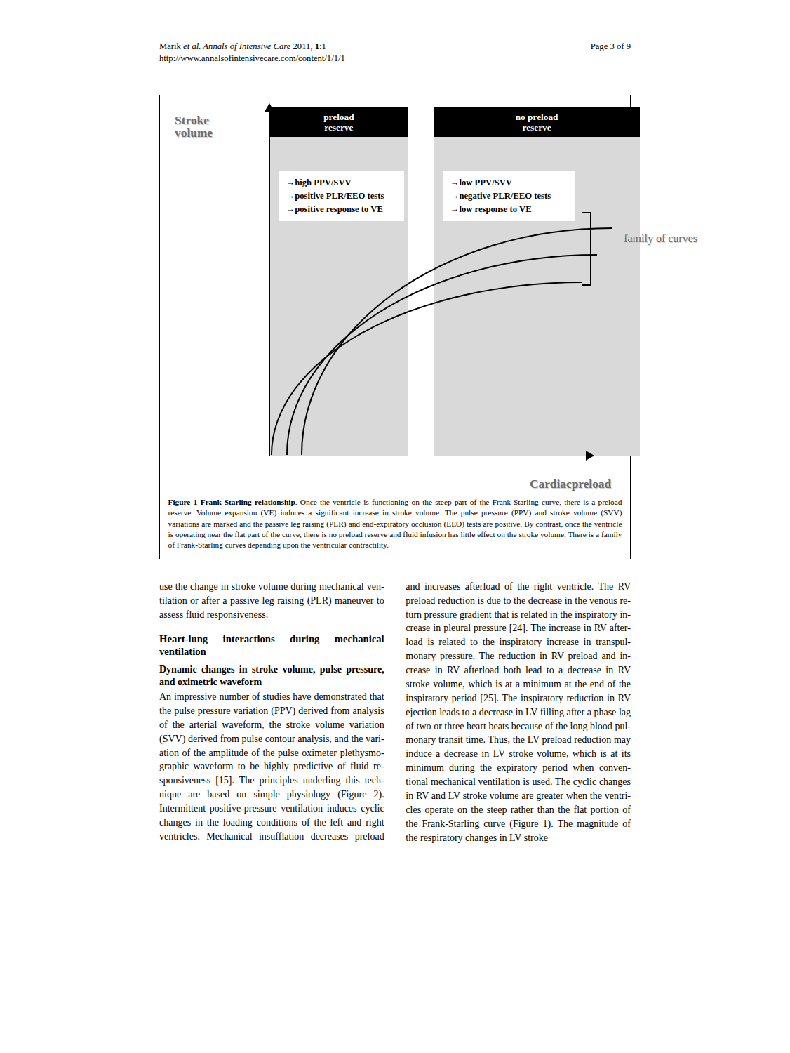Marik et al. Annals of Intensive Care 2011, 1:1
http://www.annalsofintensivecare.com/content/1/1/1
Page 3 of 9
Stroke
volume
Cardiacpreload
preload
reserve
no preload
reserve
high PPV/SVV
positive PLR/EEO tests
positive response to VE
low PPV/SVV
negative PLR/EEO tests
low response to VE
family of curves
Figure 1 Frank-Starling relationship. Once the ventricle is functioning on the steep part of the Frank-Starling curve, there is a preload reserve. Volume expansion (VE) induces a significant increase in stroke volume. The pulse pressure (PPV) and stroke volume (SVV) variations are marked and the passive leg raising (PLR) and end-expiratory occlusion (EEO) tests are positive. By contrast, once the ventricle is operating near the flat part of the curve, there is no preload reserve and fluid infusion has little effect on the stroke volume. There is a family of Frank-Starling curves depending upon the ventricular contractility.
use the change in stroke volume during mechanical ventilation or after a passive leg raising (PLR) maneuver to assess fluid responsiveness.
Heart-lung interactions during mechanical ventilation
Dynamic changes in stroke volume, pulse pressure, and oximetric waveform
An impressive number of studies have demonstrated that the pulse pressure variation (PPV) derived from analysis of the arterial waveform, the stroke volume variation (SVV) derived from pulse contour analysis, and the variation of the amplitude of the pulse oximeter plethysmographic waveform to be highly predictive of fluid responsiveness [15]. The principles underling this technique are based on simple physiology (Figure 2). Intermittent positive-pressure ventilation induces cyclic changes in the loading conditions of the left and right ventricles. Mechanical insufflation decreases preload and increases afterload of the right ventricle. The RV preload reduction is due to the decrease in the venous return pressure gradient that is related in the inspiratory increase in pleural pressure [24]. The increase in RV afterload is related to the inspiratory increase in transpulmonary pressure. The reduction in RV preload and increase in RV afterload both lead to a decrease in RV stroke volume, which is at a minimum at the end of the inspiratory period [25]. The inspiratory reduction in RV ejection leads to a decrease in LV filling after a phase lag of two or three heart beats because of the long blood pulmonary transit time. Thus, the LV preload reduction may induce a decrease in LV stroke volume, which is at its minimum during the expiratory period when conventional mechanical ventilation is used. The cyclic changes in RV and LV stroke volume are greater when the ventricles operate on the steep rather than the flat portion of the Frank-Starling curve (Figure 1). The magnitude of the respiratory changes in LV stroke